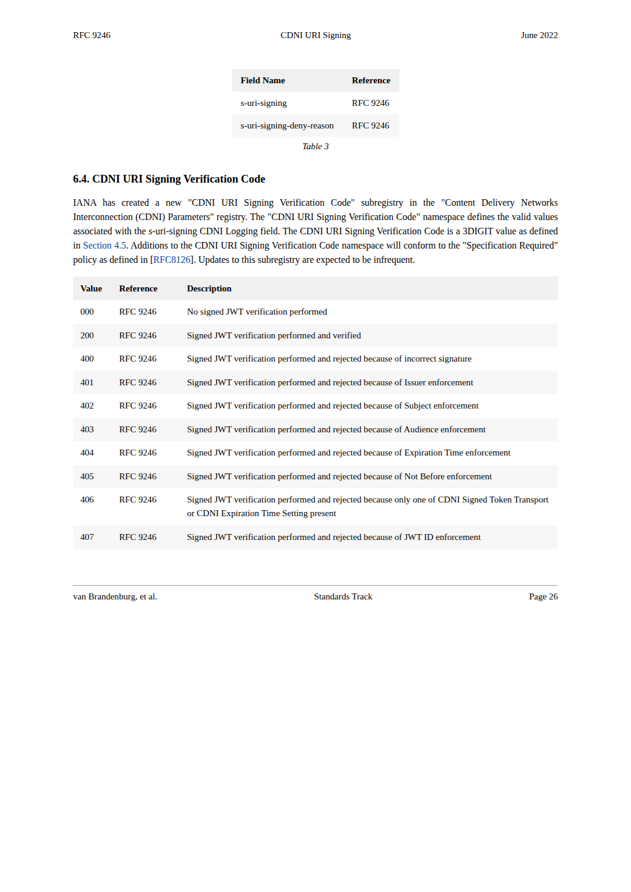RFC 9246
CDNI URI Signing
June 2022
| Field Name | Reference |
| --- | --- |
| s-uri-signing | RFC 9246 |
| s-uri-signing-deny-reason | RFC 9246 |
Table 3
6.4. CDNI URI Signing Verification Code
IANA has created a new "CDNI URI Signing Verification Code" subregistry in the "Content Delivery Networks Interconnection (CDNI) Parameters" registry. The "CDNI URI Signing Verification Code" namespace defines the valid values associated with the s-uri-signing CDNI Logging field. The CDNI URI Signing Verification Code is a 3DIGIT value as defined in Section 4.5. Additions to the CDNI URI Signing Verification Code namespace will conform to the "Specification Required" policy as defined in [RFC8126]. Updates to this subregistry are expected to be infrequent.
| Value | Reference | Description |
| --- | --- | --- |
| 000 | RFC 9246 | No signed JWT verification performed |
| 200 | RFC 9246 | Signed JWT verification performed and verified |
| 400 | RFC 9246 | Signed JWT verification performed and rejected because of incorrect signature |
| 401 | RFC 9246 | Signed JWT verification performed and rejected because of Issuer enforcement |
| 402 | RFC 9246 | Signed JWT verification performed and rejected because of Subject enforcement |
| 403 | RFC 9246 | Signed JWT verification performed and rejected because of Audience enforcement |
| 404 | RFC 9246 | Signed JWT verification performed and rejected because of Expiration Time enforcement |
| 405 | RFC 9246 | Signed JWT verification performed and rejected because of Not Before enforcement |
| 406 | RFC 9246 | Signed JWT verification performed and rejected because only one of CDNI Signed Token Transport or CDNI Expiration Time Setting present |
| 407 | RFC 9246 | Signed JWT verification performed and rejected because of JWT ID enforcement |
van Brandenburg, et al.
Standards Track
Page 26